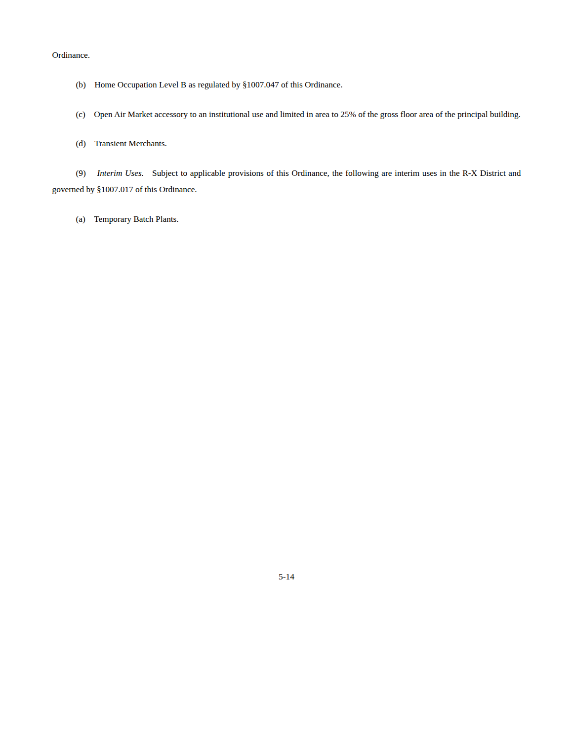Ordinance.
(b) Home Occupation Level B as regulated by §1007.047 of this Ordinance.
(c) Open Air Market accessory to an institutional use and limited in area to 25% of the gross floor area of the principal building.
(d) Transient Merchants.
(9) Interim Uses. Subject to applicable provisions of this Ordinance, the following are interim uses in the R-X District and governed by §1007.017 of this Ordinance.
(a) Temporary Batch Plants.
5-14